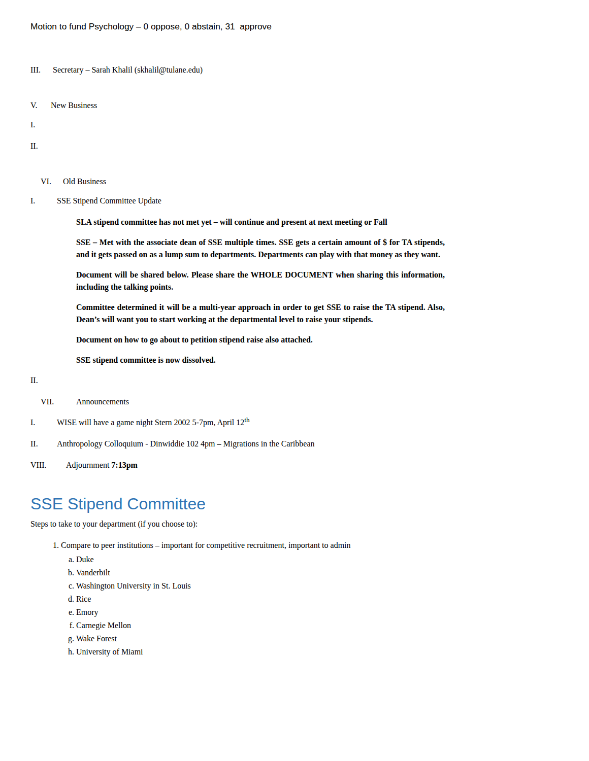Motion to fund Psychology – 0 oppose, 0 abstain, 31 approve
III. Secretary – Sarah Khalil (skhalil@tulane.edu)
V. New Business
I.
II.
VI. Old Business
I. SSE Stipend Committee Update
SLA stipend committee has not met yet – will continue and present at next meeting or Fall
SSE – Met with the associate dean of SSE multiple times. SSE gets a certain amount of $ for TA stipends, and it gets passed on as a lump sum to departments. Departments can play with that money as they want.
Document will be shared below. Please share the WHOLE DOCUMENT when sharing this information, including the talking points.
Committee determined it will be a multi-year approach in order to get SSE to raise the TA stipend. Also, Dean’s will want you to start working at the departmental level to raise your stipends.
Document on how to go about to petition stipend raise also attached.
SSE stipend committee is now dissolved.
II.
VII. Announcements
I. WISE will have a game night Stern 2002 5-7pm, April 12th
II. Anthropology Colloquium - Dinwiddie 102 4pm – Migrations in the Caribbean
VIII. Adjournment 7:13pm
SSE Stipend Committee
Steps to take to your department (if you choose to):
Compare to peer institutions – important for competitive recruitment, important to admin
Duke
Vanderbilt
Washington University in St. Louis
Rice
Emory
Carnegie Mellon
Wake Forest
University of Miami